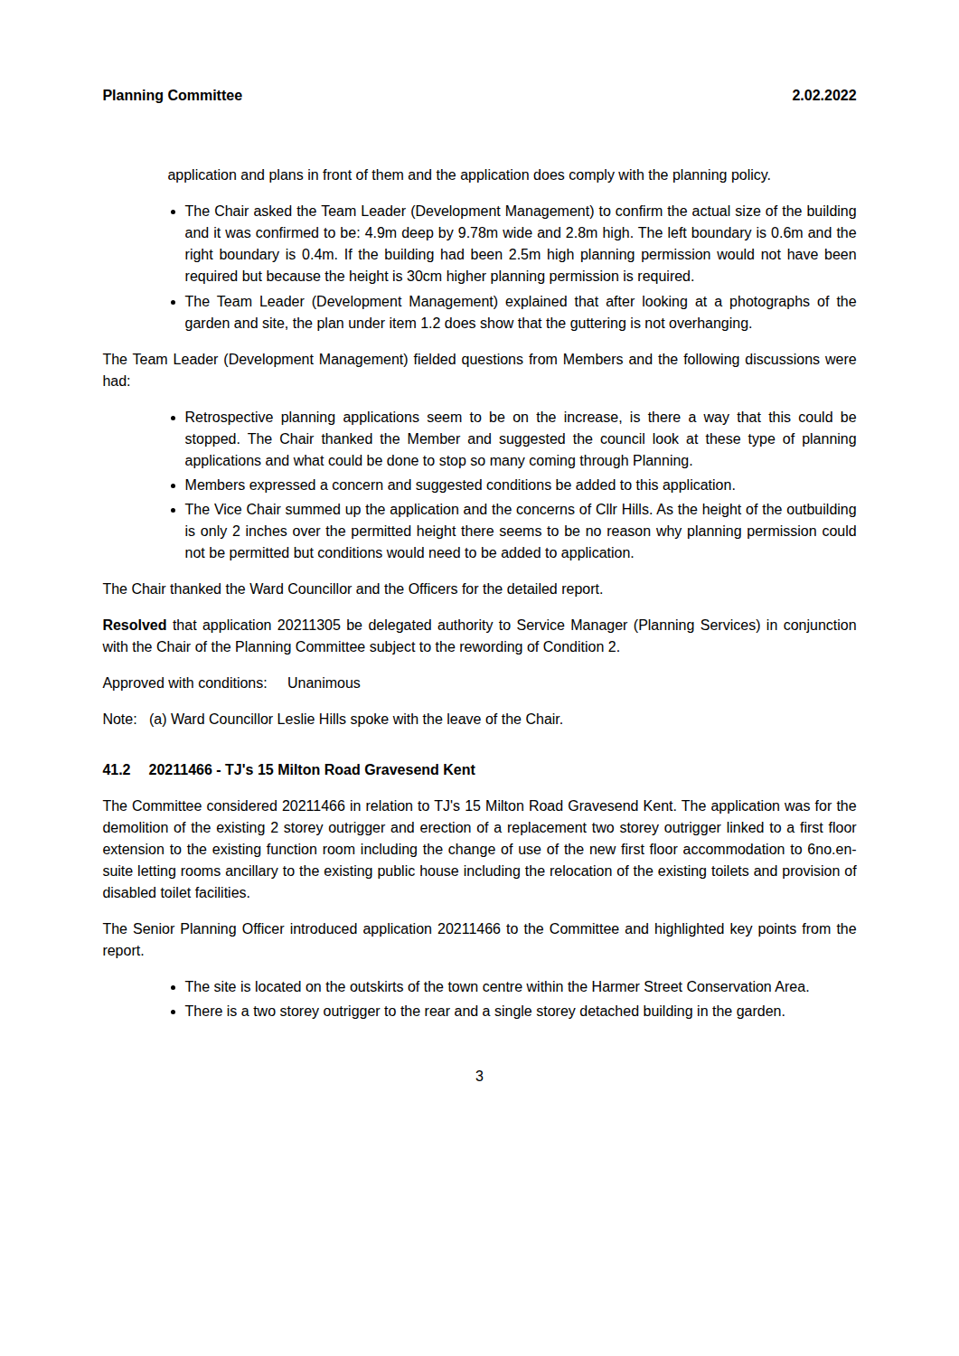Planning Committee 2.02.2022
application and plans in front of them and the application does comply with the planning policy.
The Chair asked the Team Leader (Development Management) to confirm the actual size of the building and it was confirmed to be: 4.9m deep by 9.78m wide and 2.8m high. The left boundary is 0.6m and the right boundary is 0.4m. If the building had been 2.5m high planning permission would not have been required but because the height is 30cm higher planning permission is required.
The Team Leader (Development Management) explained that after looking at a photographs of the garden and site, the plan under item 1.2 does show that the guttering is not overhanging.
The Team Leader (Development Management) fielded questions from Members and the following discussions were had:
Retrospective planning applications seem to be on the increase, is there a way that this could be stopped. The Chair thanked the Member and suggested the council look at these type of planning applications and what could be done to stop so many coming through Planning.
Members expressed a concern and suggested conditions be added to this application.
The Vice Chair summed up the application and the concerns of Cllr Hills. As the height of the outbuilding is only 2 inches over the permitted height there seems to be no reason why planning permission could not be permitted but conditions would need to be added to application.
The Chair thanked the Ward Councillor and the Officers for the detailed report.
Resolved that application 20211305 be delegated authority to Service Manager (Planning Services) in conjunction with the Chair of the Planning Committee subject to the rewording of Condition 2.
Approved with conditions: Unanimous
Note: (a) Ward Councillor Leslie Hills spoke with the leave of the Chair.
41.220211466 - TJ's 15 Milton Road Gravesend Kent
The Committee considered 20211466 in relation to TJ's 15 Milton Road Gravesend Kent. The application was for the demolition of the existing 2 storey outrigger and erection of a replacement two storey outrigger linked to a first floor extension to the existing function room including the change of use of the new first floor accommodation to 6no.en-suite letting rooms ancillary to the existing public house including the relocation of the existing toilets and provision of disabled toilet facilities.
The Senior Planning Officer introduced application 20211466 to the Committee and highlighted key points from the report.
The site is located on the outskirts of the town centre within the Harmer Street Conservation Area.
There is a two storey outrigger to the rear and a single storey detached building in the garden.
3